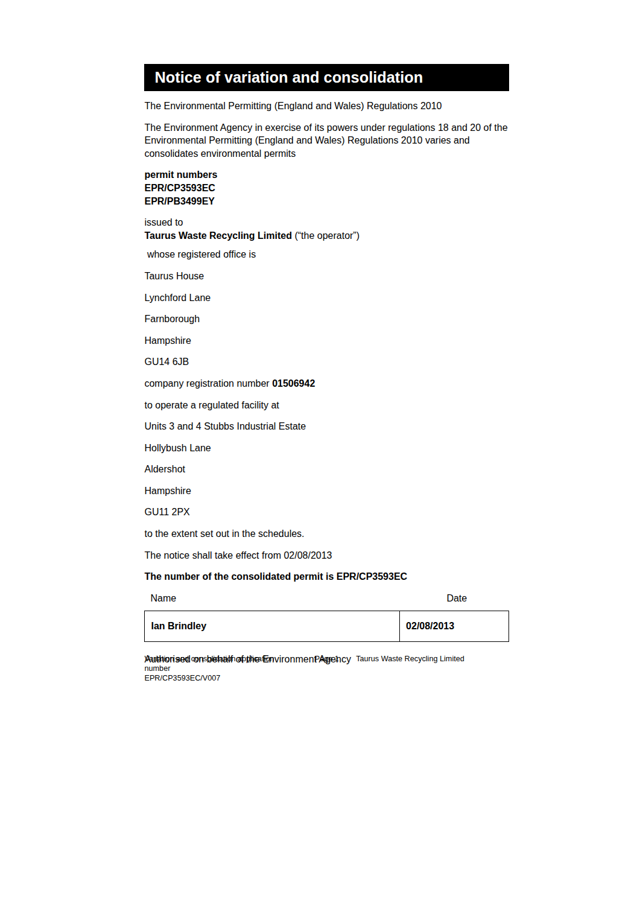Notice of variation and consolidation
The Environmental Permitting (England and Wales) Regulations 2010
The Environment Agency in exercise of its powers under regulations 18 and 20 of the Environmental Permitting (England and Wales) Regulations 2010 varies and consolidates environmental permits
permit numbers
EPR/CP3593EC
EPR/PB3499EY
issued to
Taurus Waste Recycling Limited (“the operator”)
whose registered office is
Taurus House
Lynchford Lane
Farnborough
Hampshire
GU14 6JB
company registration number 01506942
to operate a regulated facility at
Units 3 and 4 Stubbs Industrial Estate
Hollybush Lane
Aldershot
Hampshire
GU11 2PX
to the extent set out in the schedules.
The notice shall take effect from 02/08/2013
The number of the consolidated permit is EPR/CP3593EC
Name Date
| Ian Brindley | 02/08/2013 |
Authorised on behalf of the Environment Agency
| Variation and consolidation application number EPR/CP3593EC/V007 | Page 1 | Taurus Waste Recycling Limited |